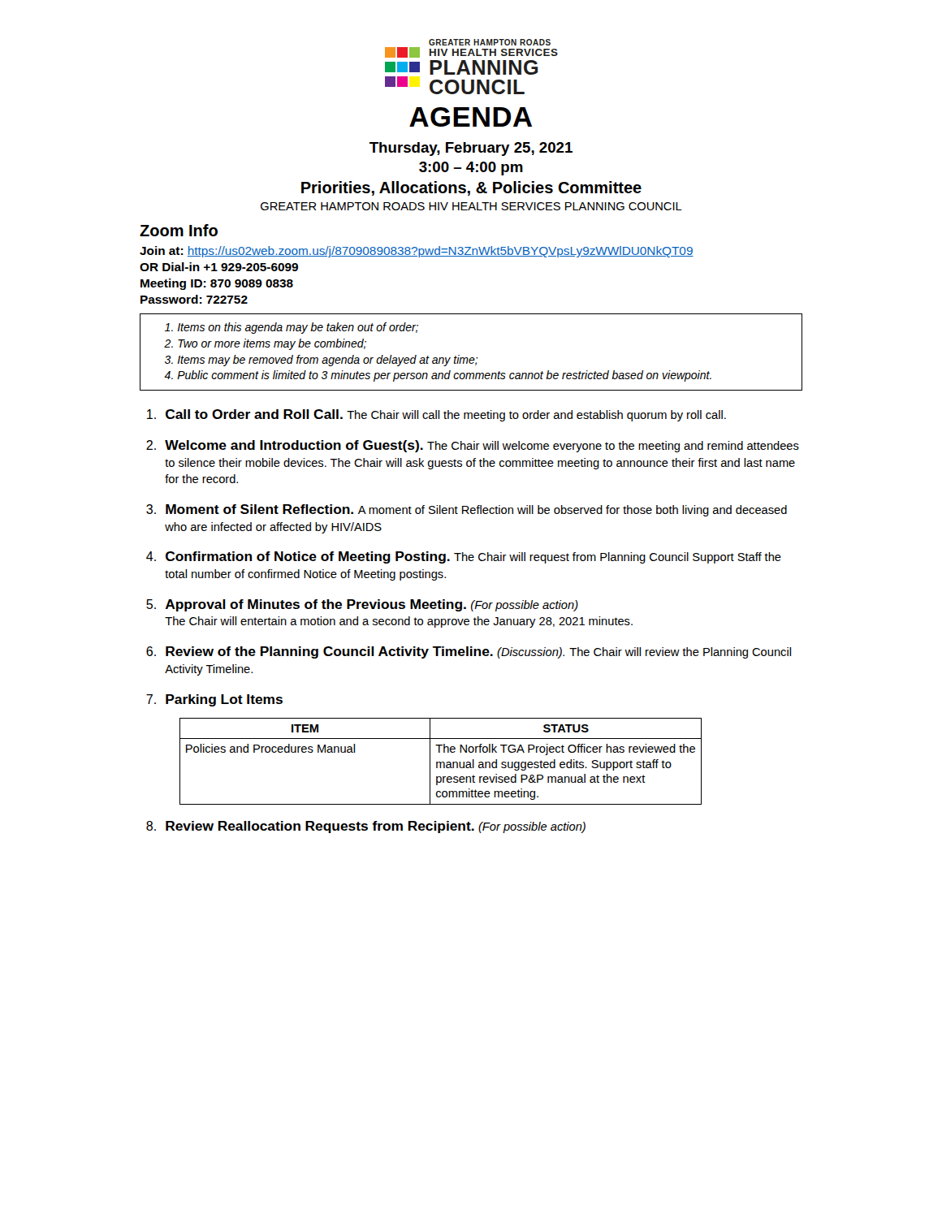GREATER HAMPTON ROADS
HIV HEALTH SERVICES
PLANNING
COUNCIL
AGENDA
Thursday, February 25, 2021
3:00 – 4:00 pm
Priorities, Allocations, & Policies Committee
GREATER HAMPTON ROADS HIV HEALTH SERVICES PLANNING COUNCIL
Zoom Info
Join at: https://us02web.zoom.us/j/87090890838?pwd=N3ZnWkt5bVBYQVpsLy9zWWlDU0NkQT09
OR Dial-in +1 929-205-6099
Meeting ID: 870 9089 0838
Password: 722752
Items on this agenda may be taken out of order;
Two or more items may be combined;
Items may be removed from agenda or delayed at any time;
Public comment is limited to 3 minutes per person and comments cannot be restricted based on viewpoint.
Call to Order and Roll Call. The Chair will call the meeting to order and establish quorum by roll call.
Welcome and Introduction of Guest(s). The Chair will welcome everyone to the meeting and remind attendees to silence their mobile devices. The Chair will ask guests of the committee meeting to announce their first and last name for the record.
Moment of Silent Reflection. A moment of Silent Reflection will be observed for those both living and deceased who are infected or affected by HIV/AIDS
Confirmation of Notice of Meeting Posting. The Chair will request from Planning Council Support Staff the total number of confirmed Notice of Meeting postings.
Approval of Minutes of the Previous Meeting. (For possible action)
The Chair will entertain a motion and a second to approve the January 28, 2021 minutes.
Review of the Planning Council Activity Timeline. (Discussion). The Chair will review the Planning Council Activity Timeline.
Parking Lot Items
| ITEM | STATUS |
| --- | --- |
| Policies and Procedures Manual | The Norfolk TGA Project Officer has reviewed the manual and suggested edits. Support staff to present revised P&P manual at the next committee meeting. |
Review Reallocation Requests from Recipient. (For possible action)